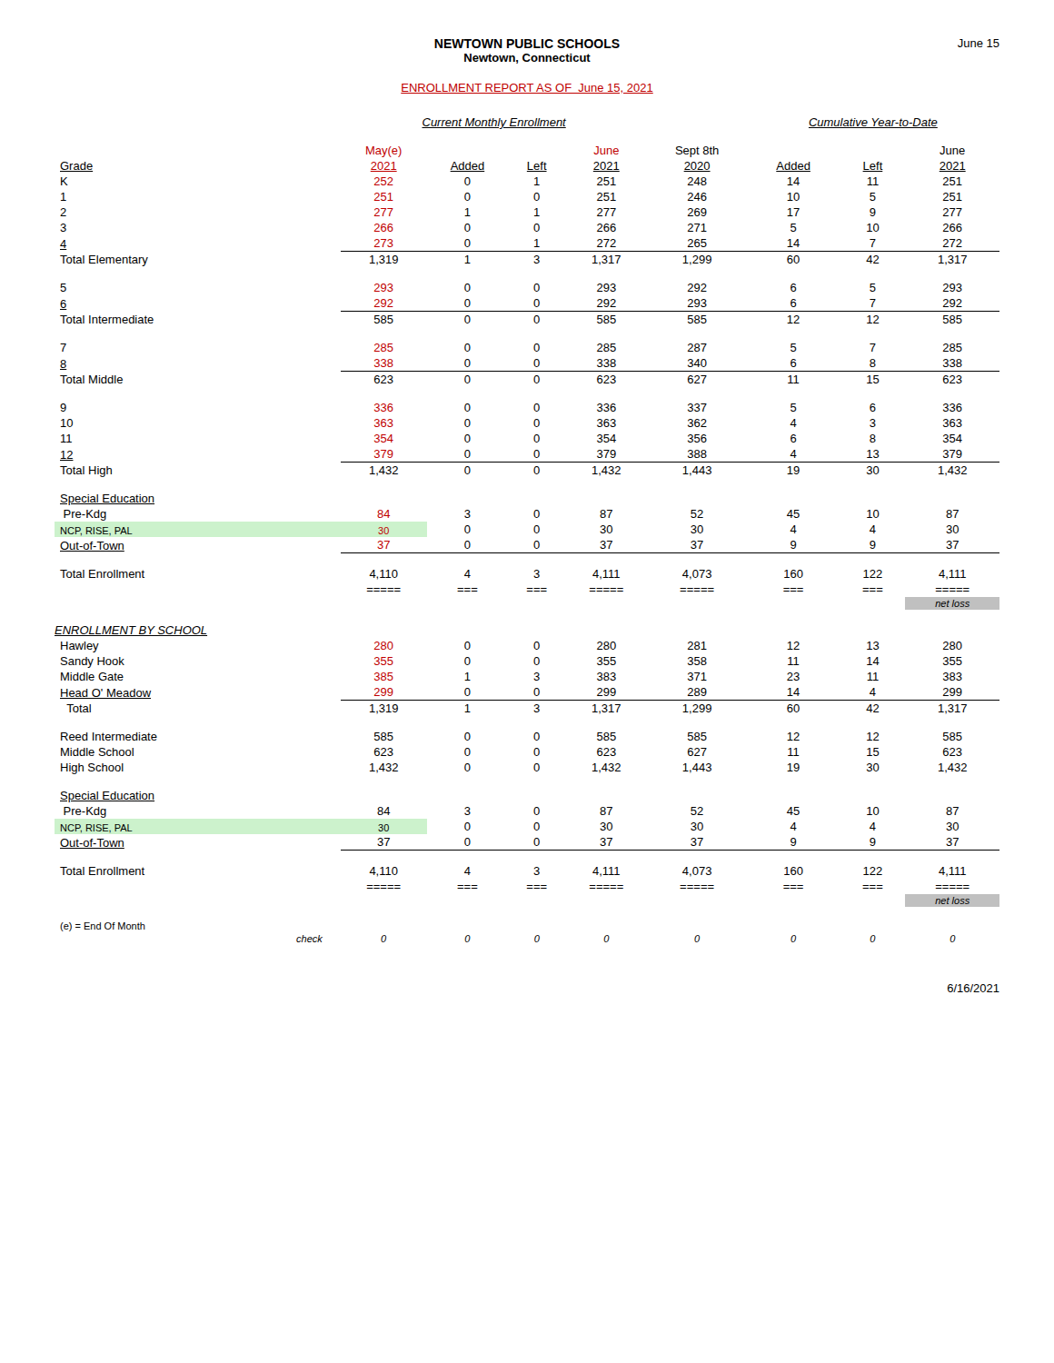June 15
NEWTOWN PUBLIC SCHOOLS
Newtown, Connecticut
ENROLLMENT REPORT AS OF June 15, 2021
| | Current Monthly Enrollment | | Cumulative Year-to-Date |
| | May(e) | | | June | Sept 8th | | | June |
| Grade | 2021 | Added | Left | 2021 | 2020 | Added | Left | 2021 |
| K | 252 | 0 | 1 | 251 | 248 | 14 | 11 | 251 |
| 1 | 251 | 0 | 0 | 251 | 246 | 10 | 5 | 251 |
| 2 | 277 | 1 | 1 | 277 | 269 | 17 | 9 | 277 |
| 3 | 266 | 0 | 0 | 266 | 271 | 5 | 10 | 266 |
| 4 | 273 | 0 | 1 | 272 | 265 | 14 | 7 | 272 |
| Total Elementary | 1,319 | 1 | 3 | 1,317 | 1,299 | 60 | 42 | 1,317 |
| 5 | 293 | 0 | 0 | 293 | 292 | 6 | 5 | 293 |
| 6 | 292 | 0 | 0 | 292 | 293 | 6 | 7 | 292 |
| Total Intermediate | 585 | 0 | 0 | 585 | 585 | 12 | 12 | 585 |
| 7 | 285 | 0 | 0 | 285 | 287 | 5 | 7 | 285 |
| 8 | 338 | 0 | 0 | 338 | 340 | 6 | 8 | 338 |
| Total Middle | 623 | 0 | 0 | 623 | 627 | 11 | 15 | 623 |
| 9 | 336 | 0 | 0 | 336 | 337 | 5 | 6 | 336 |
| 10 | 363 | 0 | 0 | 363 | 362 | 4 | 3 | 363 |
| 11 | 354 | 0 | 0 | 354 | 356 | 6 | 8 | 354 |
| 12 | 379 | 0 | 0 | 379 | 388 | 4 | 13 | 379 |
| Total High | 1,432 | 0 | 0 | 1,432 | 1,443 | 19 | 30 | 1,432 |
| Special Education | |
| Pre-Kdg | 84 | 3 | 0 | 87 | 52 | 45 | 10 | 87 |
| NCP, RISE, PAL | 30 | 0 | 0 | 30 | 30 | 4 | 4 | 30 |
| Out-of-Town | 37 | 0 | 0 | 37 | 37 | 9 | 9 | 37 |
| Total Enrollment | 4,110 | 4 | 3 | 4,111 | 4,073 | 160 | 122 | 4,111 |
| | ===== | === | === | ===== | ===== | === | === | ===== |
| | net loss |
| ENROLLMENT BY SCHOOL | |
| Hawley | 280 | 0 | 0 | 280 | 281 | 12 | 13 | 280 |
| Sandy Hook | 355 | 0 | 0 | 355 | 358 | 11 | 14 | 355 |
| Middle Gate | 385 | 1 | 3 | 383 | 371 | 23 | 11 | 383 |
| Head O' Meadow | 299 | 0 | 0 | 299 | 289 | 14 | 4 | 299 |
| Total | 1,319 | 1 | 3 | 1,317 | 1,299 | 60 | 42 | 1,317 |
| Reed Intermediate | 585 | 0 | 0 | 585 | 585 | 12 | 12 | 585 |
| Middle School | 623 | 0 | 0 | 623 | 627 | 11 | 15 | 623 |
| High School | 1,432 | 0 | 0 | 1,432 | 1,443 | 19 | 30 | 1,432 |
| Special Education | |
| Pre-Kdg | 84 | 3 | 0 | 87 | 52 | 45 | 10 | 87 |
| NCP, RISE, PAL | 30 | 0 | 0 | 30 | 30 | 4 | 4 | 30 |
| Out-of-Town | 37 | 0 | 0 | 37 | 37 | 9 | 9 | 37 |
| Total Enrollment | 4,110 | 4 | 3 | 4,111 | 4,073 | 160 | 122 | 4,111 |
| | ===== | === | === | ===== | ===== | === | === | ===== |
| | net loss |
| (e) = End Of Month | |
| check | 0 | 0 | 0 | 0 | 0 | 0 | 0 | 0 |
6/16/2021